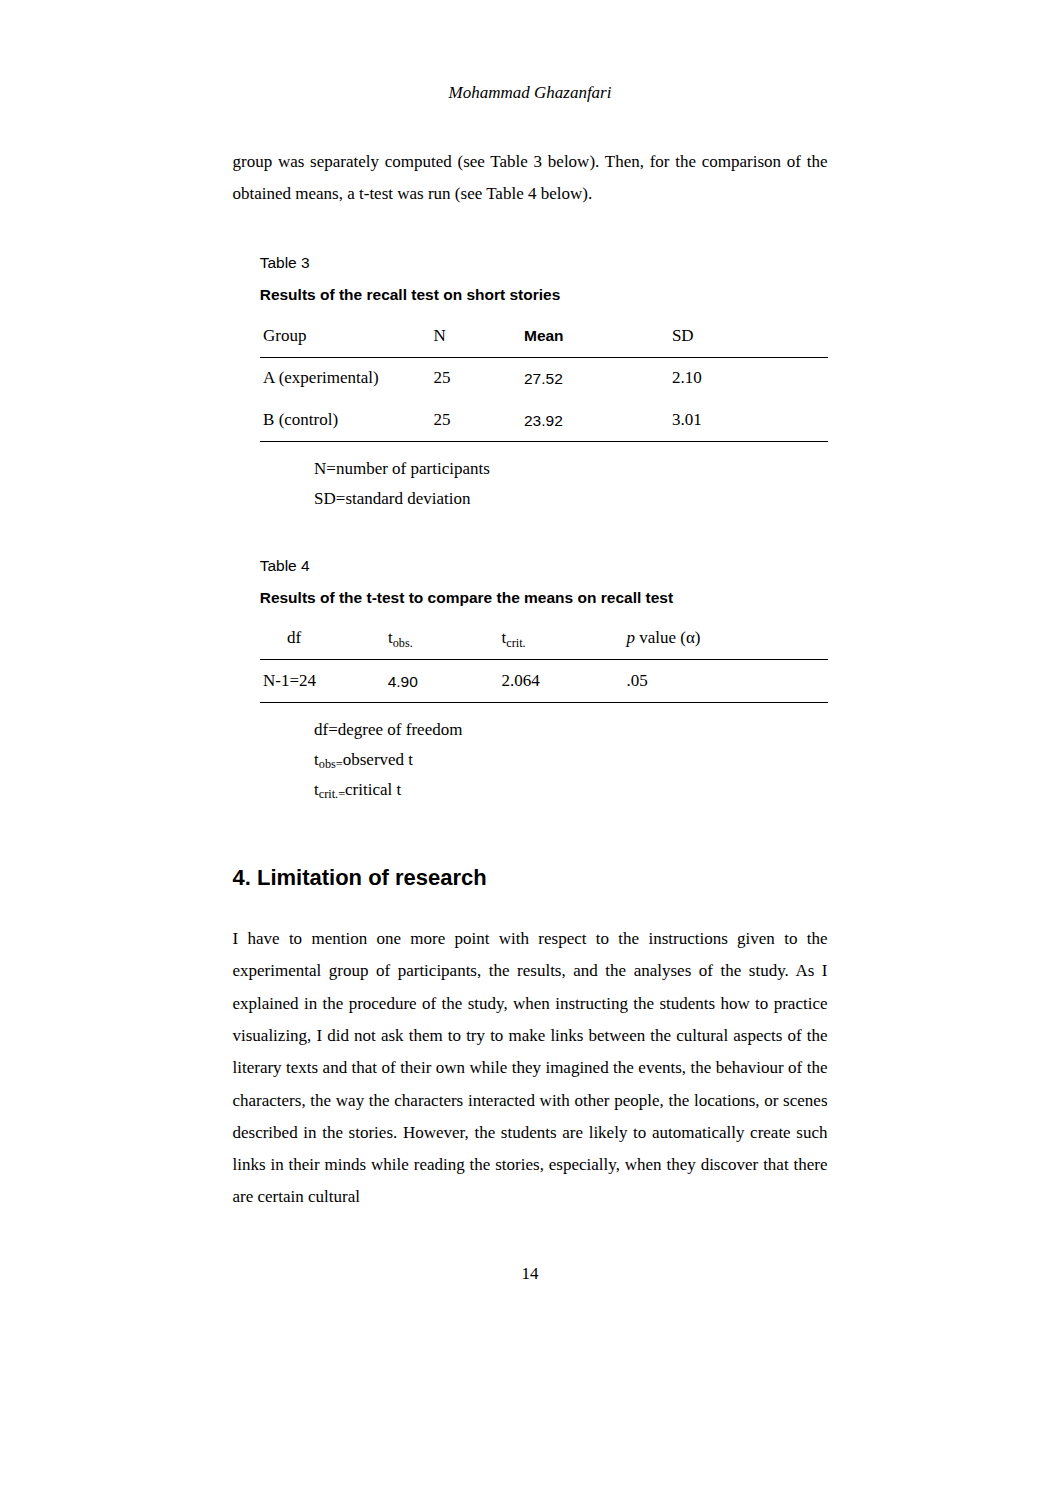Mohammad Ghazanfari
group was separately computed (see Table 3 below). Then, for the comparison of the obtained means, a t-test was run (see Table 4 below).
Table 3
Results of the recall test on short stories
| Group | N | Mean | SD |
| A (experimental) | 25 | 27.52 | 2.10 |
| B (control) | 25 | 23.92 | 3.01 |
N=number of participants
SD=standard deviation
Table 4
Results of the t-test to compare the means on recall test
| df | t obs. | t crit. | p value (α) |
| N-1=24 | 4.90 | 2.064 | .05 |
df=degree of freedom
tobs=observed t
tcrit.=critical t
4. Limitation of research
I have to mention one more point with respect to the instructions given to the experimental group of participants, the results, and the analyses of the study. As I explained in the procedure of the study, when instructing the students how to practice visualizing, I did not ask them to try to make links between the cultural aspects of the literary texts and that of their own while they imagined the events, the behaviour of the characters, the way the characters interacted with other people, the locations, or scenes described in the stories. However, the students are likely to automatically create such links in their minds while reading the stories, especially, when they discover that there are certain cultural
14